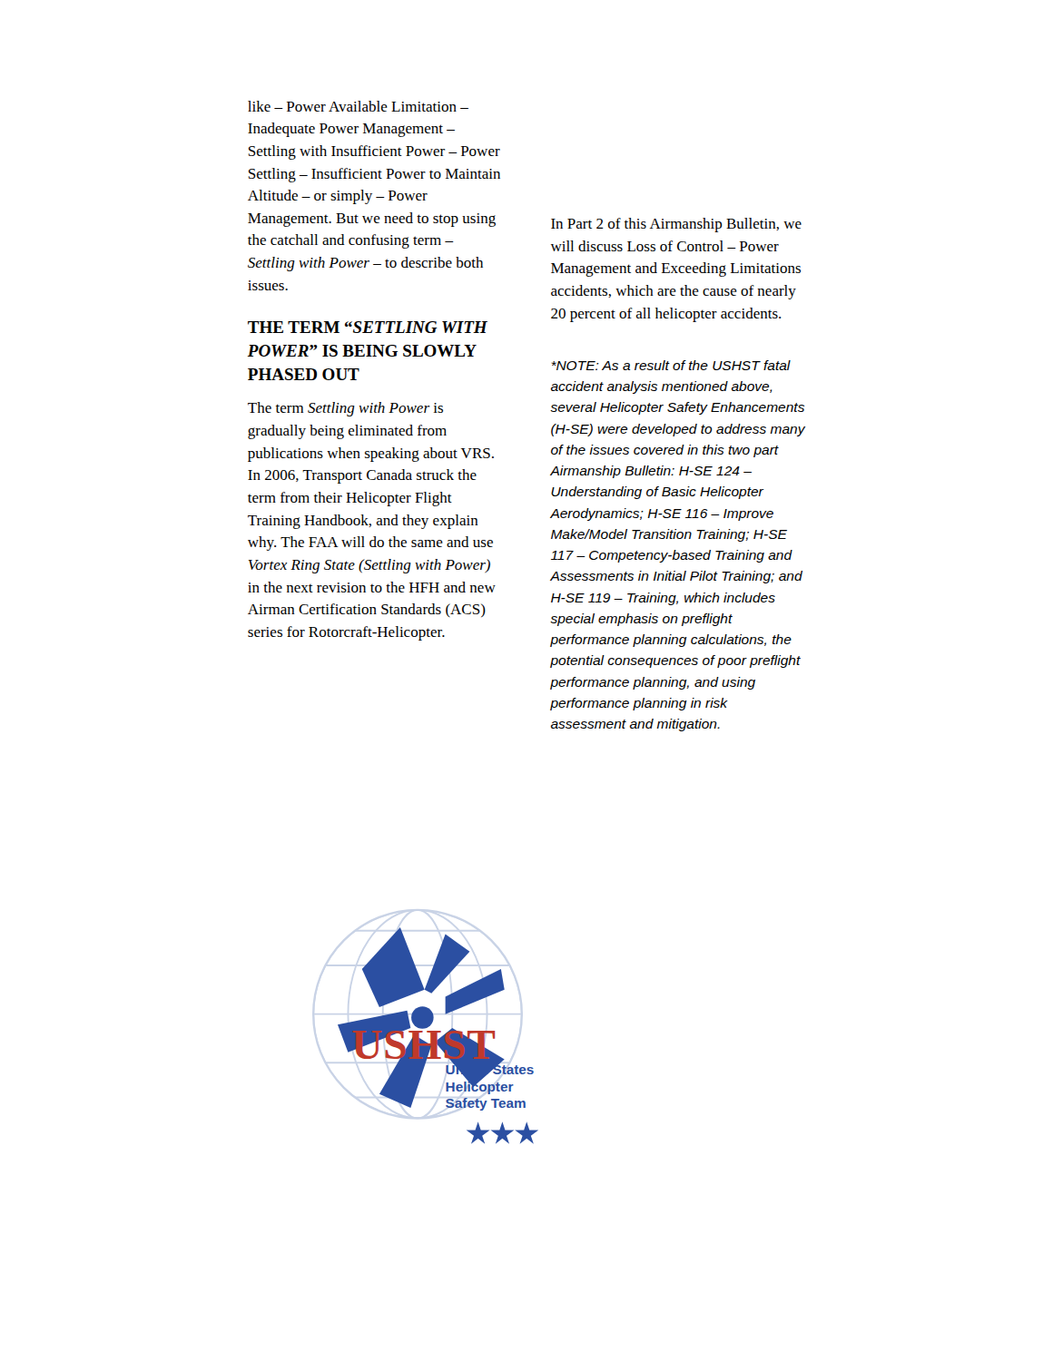like – Power Available Limitation – Inadequate Power Management – Settling with Insufficient Power – Power Settling – Insufficient Power to Maintain Altitude – or simply – Power Management. But we need to stop using the catchall and confusing term – Settling with Power – to describe both issues.
The term “Settling with Power” is being slowly phased out
The term Settling with Power is gradually being eliminated from publications when speaking about VRS. In 2006, Transport Canada struck the term from their Helicopter Flight Training Handbook, and they explain why. The FAA will do the same and use Vortex Ring State (Settling with Power) in the next revision to the HFH and new Airman Certification Standards (ACS) series for Rotorcraft-Helicopter.
In Part 2 of this Airmanship Bulletin, we will discuss Loss of Control – Power Management and Exceeding Limitations accidents, which are the cause of nearly 20 percent of all helicopter accidents.
*NOTE: As a result of the USHST fatal accident analysis mentioned above, several Helicopter Safety Enhancements (H-SE) were developed to address many of the issues covered in this two part Airmanship Bulletin: H-SE 124 – Understanding of Basic Helicopter Aerodynamics; H-SE 116 – Improve Make/Model Transition Training; H-SE 117 – Competency-based Training and Assessments in Initial Pilot Training; and H-SE 119 – Training, which includes special emphasis on preflight performance planning calculations, the potential consequences of poor preflight performance planning, and using performance planning in risk assessment and mitigation.
USHST United States Helicopter Safety Team